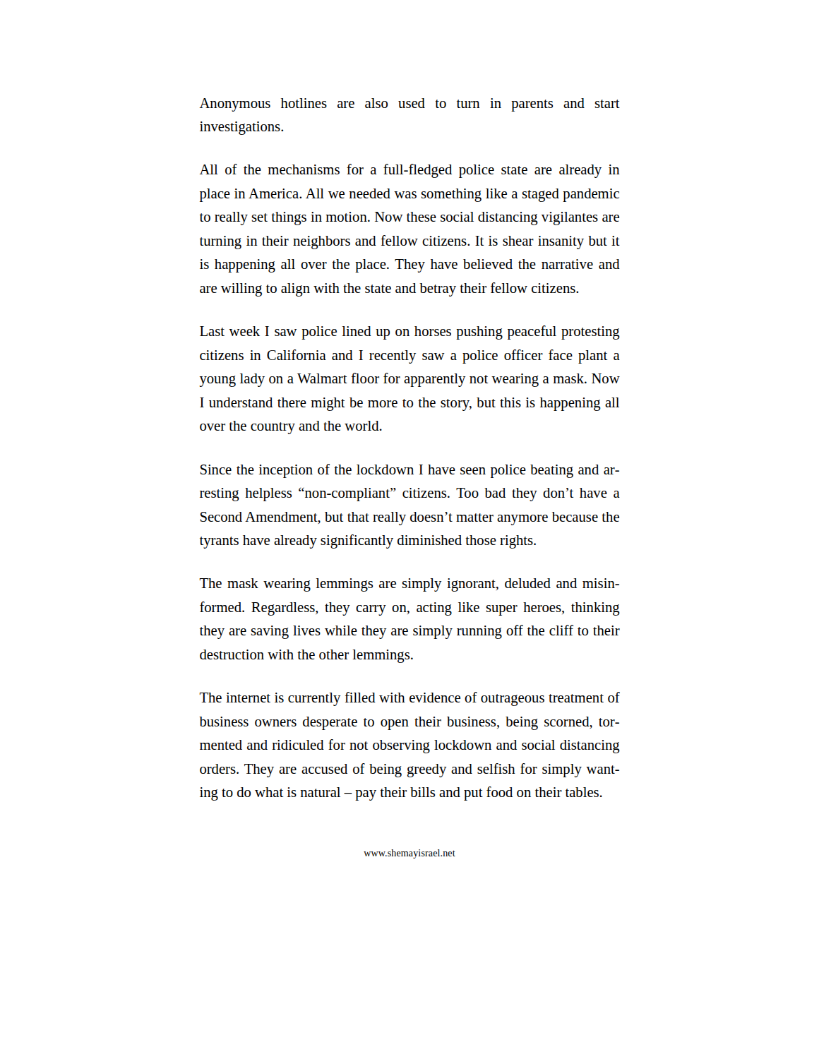Anonymous hotlines are also used to turn in parents and start investigations.
All of the mechanisms for a full-fledged police state are already in place in America. All we needed was something like a staged pandemic to really set things in motion. Now these social distancing vigilantes are turning in their neighbors and fellow citizens. It is shear insanity but it is happening all over the place. They have believed the narrative and are willing to align with the state and betray their fellow citizens.
Last week I saw police lined up on horses pushing peaceful protesting citizens in California and I recently saw a police officer face plant a young lady on a Walmart floor for apparently not wearing a mask. Now I understand there might be more to the story, but this is happening all over the country and the world.
Since the inception of the lockdown I have seen police beating and arresting helpless “non-compliant” citizens. Too bad they don’t have a Second Amendment, but that really doesn’t matter anymore because the tyrants have already significantly diminished those rights.
The mask wearing lemmings are simply ignorant, deluded and misinformed. Regardless, they carry on, acting like super heroes, thinking they are saving lives while they are simply running off the cliff to their destruction with the other lemmings.
The internet is currently filled with evidence of outrageous treatment of business owners desperate to open their business, being scorned, tormented and ridiculed for not observing lockdown and social distancing orders. They are accused of being greedy and selfish for simply wanting to do what is natural – pay their bills and put food on their tables.
www.shemayisrael.net